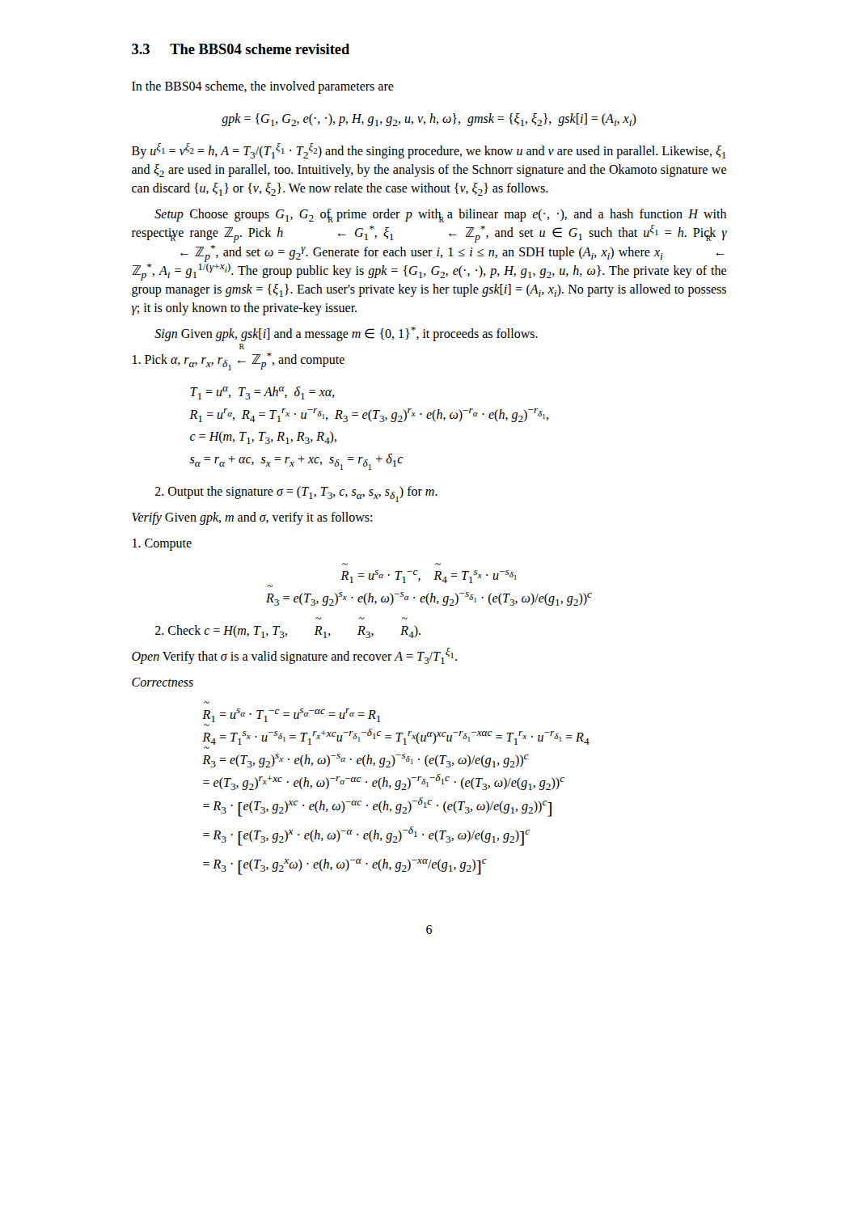3.3 The BBS04 scheme revisited
In the BBS04 scheme, the involved parameters are
gpk = {G1, G2, e(·, ·), p, H, g1, g2, u, v, h, ω}, gmsk = {ξ1, ξ2}, gsk[i] = (Ai, xi)
By uξ1 = vξ2 = h, A = T3/(T1ξ1 · T2ξ2) and the singing procedure, we know u and v are used in parallel. Likewise, ξ1 and ξ2 are used in parallel, too. Intuitively, by the analysis of the Schnorr signature and the Okamoto signature we can discard {u, ξ1} or {v, ξ2}. We now relate the case without {v, ξ2} as follows.
Setup Choose groups G1, G2 of prime order p with a bilinear map e(·, ·), and a hash function H with respective range ℤp. Pick h R← G1*, ξ1 R← ℤp*, and set u ∈ G1 such that uξ1 = h. Pick γ R← ℤp*, and set ω = g2γ. Generate for each user i, 1 ≤ i ≤ n, an SDH tuple (Ai, xi) where xi R← ℤp*, Ai = g11/(γ+xi). The group public key is gpk = {G1, G2, e(·, ·), p, H, g1, g2, u, h, ω}. The private key of the group manager is gmsk = {ξ1}. Each user's private key is her tuple gsk[i] = (Ai, xi). No party is allowed to possess γ; it is only known to the private-key issuer.
Sign Given gpk, gsk[i] and a message m ∈ {0, 1}*, it proceeds as follows.
1. Pick α, rα, rx, rδ1 R← ℤp*, and compute
T1 = uα, T3 = Ahα, δ1 = xα,
R1 = urα, R4 = T1rx · u−rδ1, R3 = e(T3, g2)rx · e(h, ω)−rα · e(h, g2)−rδ1,
c = H(m, T1, T3, R1, R3, R4),
sα = rα + αc, sx = rx + xc, sδ1 = rδ1 + δ1c
2. Output the signature σ = (T1, T3, c, sα, sx, sδ1) for m.
Verify Given gpk, m and σ, verify it as follows:
1. Compute
~R1 = usα · T1−c, ~R4 = T1sx · u−sδ1
~R3 = e(T3, g2)sx · e(h, ω)−sα · e(h, g2)−sδ1 · (e(T3, ω)/e(g1, g2))c
2. Check c = H(m, T1, T3, ~R1, ~R3, ~R4).
Open Verify that σ is a valid signature and recover A = T3/T1ξ1.
Correctness
~R1 = usα · T1−c = usα−αc = urα = R1
~R4 = T1sx · u−sδ1 = T1rx+xcu−rδ1−δ1c = T1rx(uα)xcu−rδ1−xαc = T1rx · u−rδ1 = R4
~R3 = e(T3, g2)sx · e(h, ω)−sα · e(h, g2)−sδ1 · (e(T3, ω)/e(g1, g2))c
= e(T3, g2)rx+xc · e(h, ω)−rα−αc · e(h, g2)−rδ1−δ1c · (e(T3, ω)/e(g1, g2))c
= R3 · [e(T3, g2)xc · e(h, ω)−αc · e(h, g2)−δ1c · (e(T3, ω)/e(g1, g2))c]
= R3 · [e(T3, g2)x · e(h, ω)−α · e(h, g2)−δ1 · e(T3, ω)/e(g1, g2)]c
= R3 · [e(T3, g2xω) · e(h, ω)−α · e(h, g2)−xα/e(g1, g2)]c
6